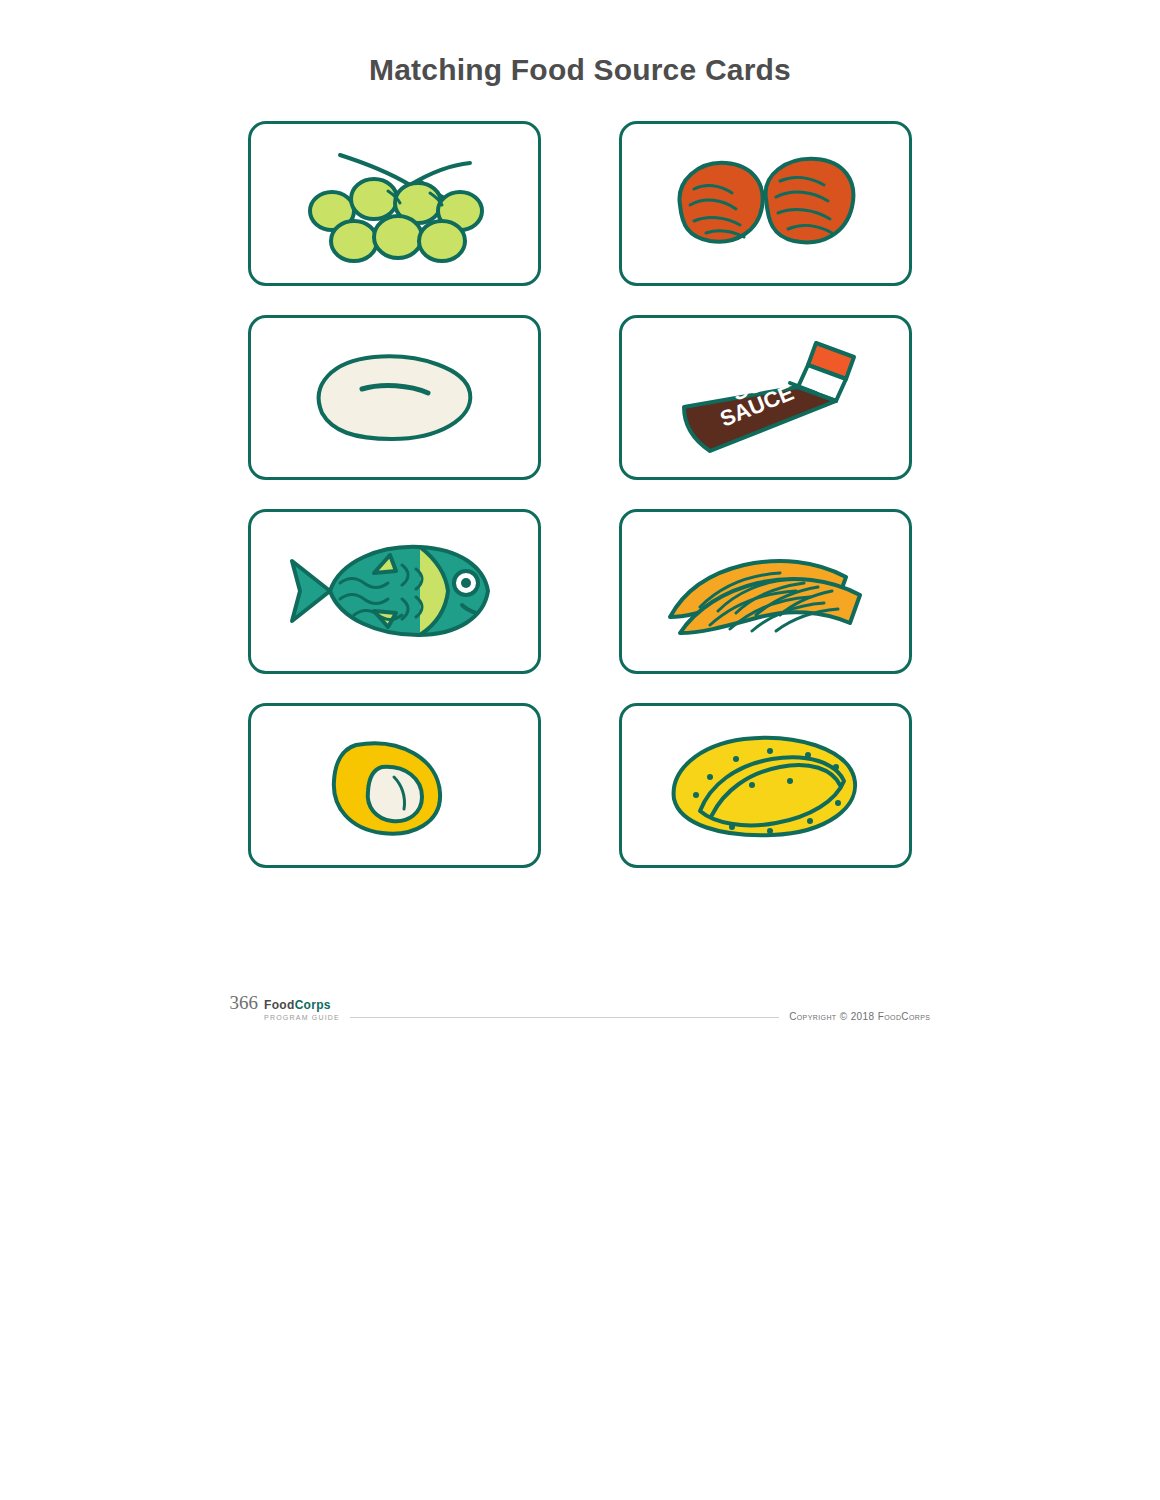Matching Food Source Cards
SOY SAUCE
366 FoodCorps
Program Guide
Copyright © 2018 FoodCorps